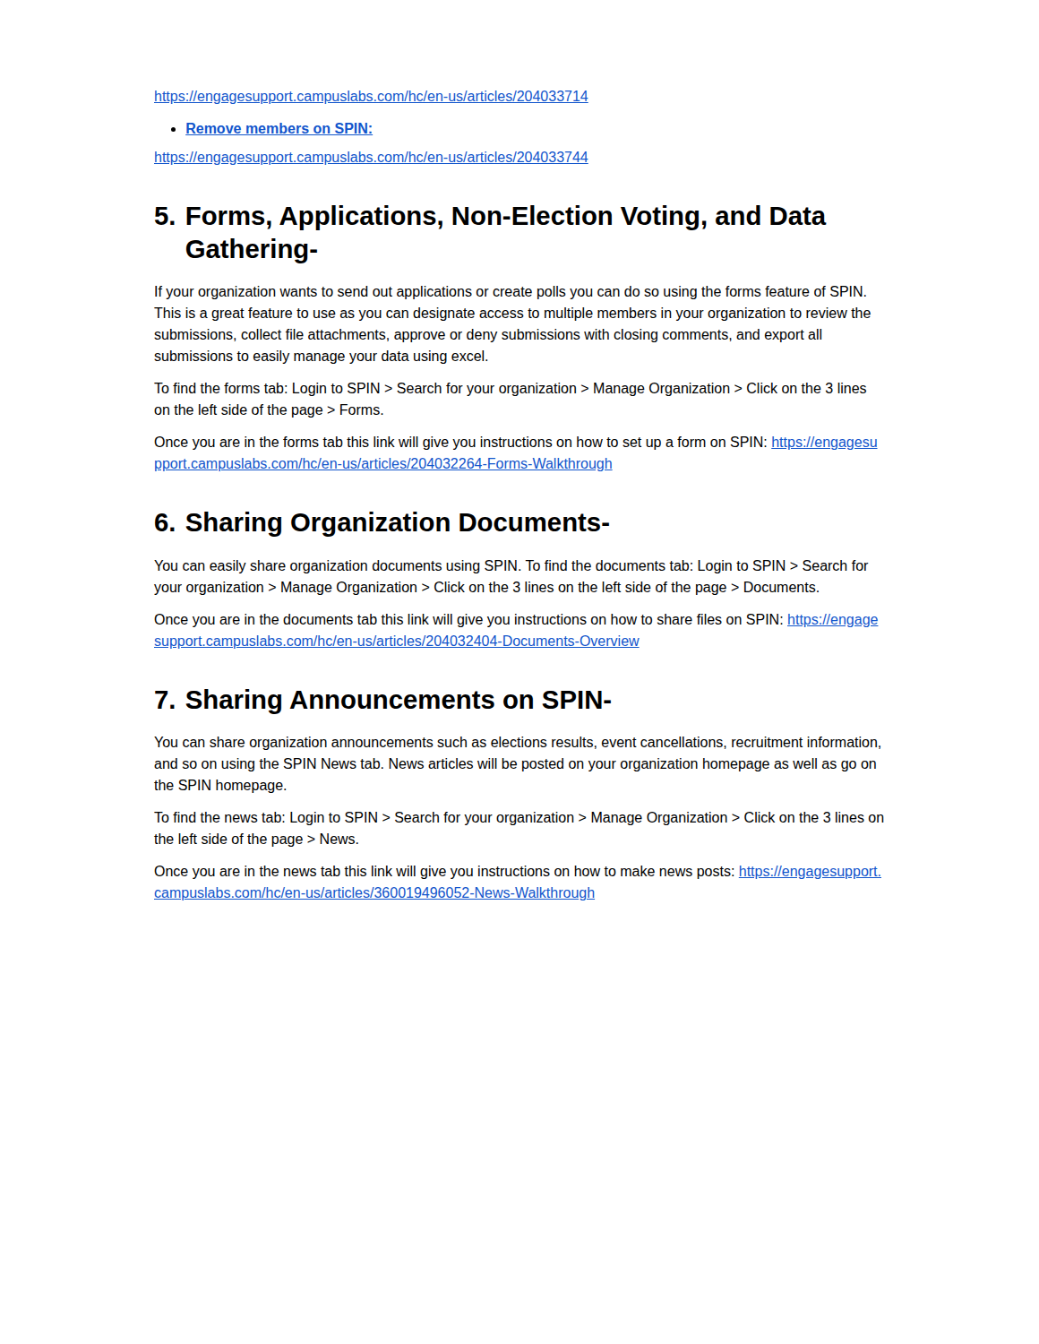https://engagesupport.campuslabs.com/hc/en-us/articles/204033714
Remove members on SPIN:
https://engagesupport.campuslabs.com/hc/en-us/articles/204033744
5. Forms, Applications, Non-Election Voting, and Data Gathering-
If your organization wants to send out applications or create polls you can do so using the forms feature of SPIN. This is a great feature to use as you can designate access to multiple members in your organization to review the submissions, collect file attachments, approve or deny submissions with closing comments, and export all submissions to easily manage your data using excel.
To find the forms tab: Login to SPIN > Search for your organization > Manage Organization > Click on the 3 lines on the left side of the page > Forms.
Once you are in the forms tab this link will give you instructions on how to set up a form on SPIN: https://engagesupport.campuslabs.com/hc/en-us/articles/204032264-Forms-Walkthrough
6. Sharing Organization Documents-
You can easily share organization documents using SPIN. To find the documents tab: Login to SPIN > Search for your organization > Manage Organization > Click on the 3 lines on the left side of the page > Documents.
Once you are in the documents tab this link will give you instructions on how to share files on SPIN: https://engagesupport.campuslabs.com/hc/en-us/articles/204032404-Documents-Overview
7. Sharing Announcements on SPIN-
You can share organization announcements such as elections results, event cancellations, recruitment information, and so on using the SPIN News tab. News articles will be posted on your organization homepage as well as go on the SPIN homepage.
To find the news tab: Login to SPIN > Search for your organization > Manage Organization > Click on the 3 lines on the left side of the page > News.
Once you are in the news tab this link will give you instructions on how to make news posts: https://engagesupport.campuslabs.com/hc/en-us/articles/360019496052-News-Walkthrough